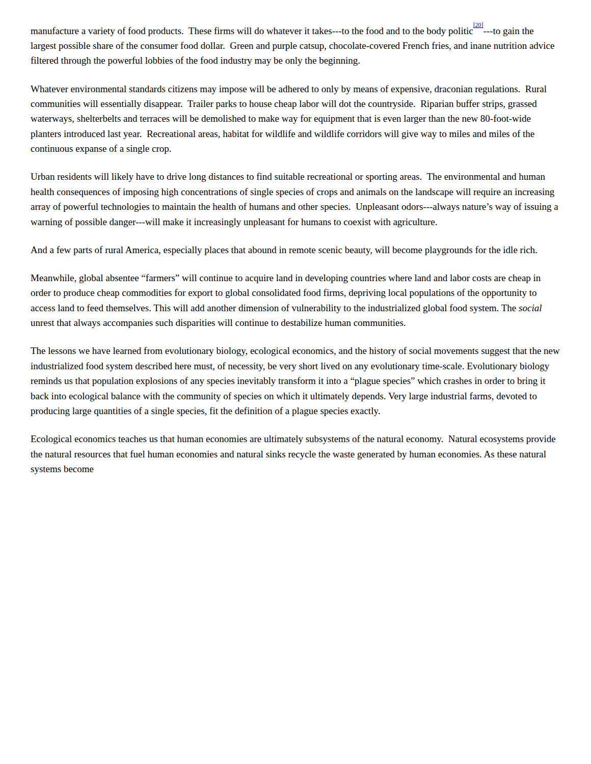manufacture a variety of food products. These firms will do whatever it takes---to the food and to the body politic[20]---to gain the largest possible share of the consumer food dollar. Green and purple catsup, chocolate-covered French fries, and inane nutrition advice filtered through the powerful lobbies of the food industry may be only the beginning.
Whatever environmental standards citizens may impose will be adhered to only by means of expensive, draconian regulations. Rural communities will essentially disappear. Trailer parks to house cheap labor will dot the countryside. Riparian buffer strips, grassed waterways, shelterbelts and terraces will be demolished to make way for equipment that is even larger than the new 80-foot-wide planters introduced last year. Recreational areas, habitat for wildlife and wildlife corridors will give way to miles and miles of the continuous expanse of a single crop.
Urban residents will likely have to drive long distances to find suitable recreational or sporting areas. The environmental and human health consequences of imposing high concentrations of single species of crops and animals on the landscape will require an increasing array of powerful technologies to maintain the health of humans and other species. Unpleasant odors---always nature’s way of issuing a warning of possible danger---will make it increasingly unpleasant for humans to coexist with agriculture.
And a few parts of rural America, especially places that abound in remote scenic beauty, will become playgrounds for the idle rich.
Meanwhile, global absentee “farmers” will continue to acquire land in developing countries where land and labor costs are cheap in order to produce cheap commodities for export to global consolidated food firms, depriving local populations of the opportunity to access land to feed themselves. This will add another dimension of vulnerability to the industrialized global food system. The social unrest that always accompanies such disparities will continue to destabilize human communities.
The lessons we have learned from evolutionary biology, ecological economics, and the history of social movements suggest that the new industrialized food system described here must, of necessity, be very short lived on any evolutionary time-scale. Evolutionary biology reminds us that population explosions of any species inevitably transform it into a “plague species” which crashes in order to bring it back into ecological balance with the community of species on which it ultimately depends. Very large industrial farms, devoted to producing large quantities of a single species, fit the definition of a plague species exactly.
Ecological economics teaches us that human economies are ultimately subsystems of the natural economy. Natural ecosystems provide the natural resources that fuel human economies and natural sinks recycle the waste generated by human economies. As these natural systems become